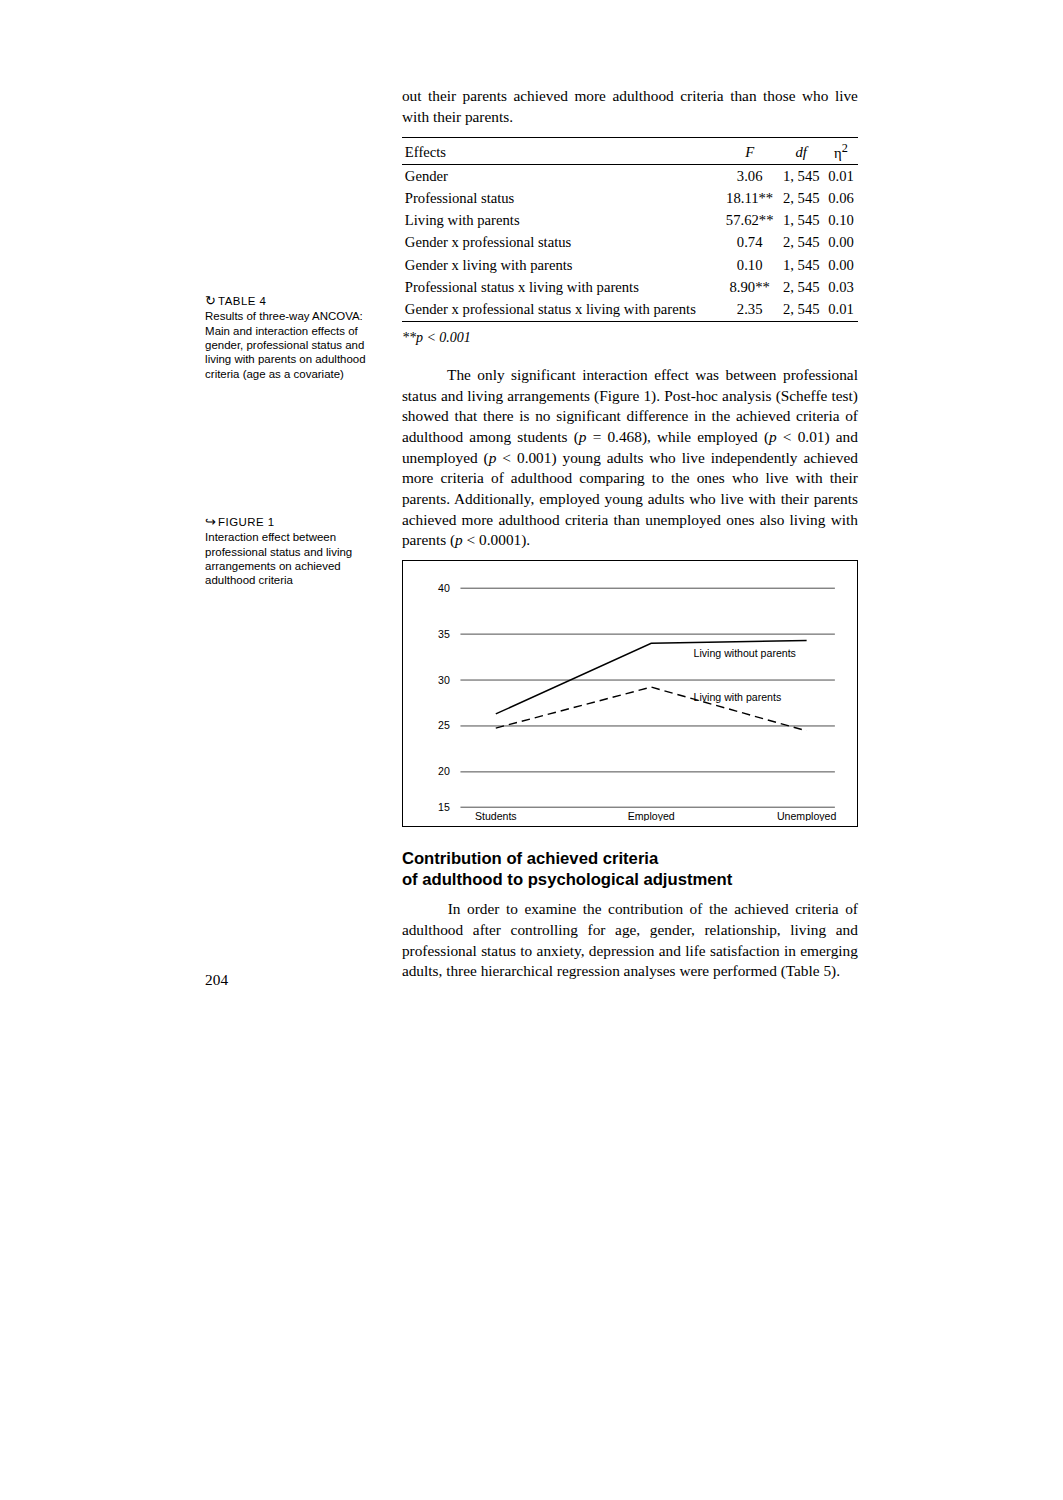out their parents achieved more adulthood criteria than those who live with their parents.
| Effects | F | df | η 2 |
| --- | --- | --- | --- |
| Gender | 3.06 | 1, 545 | 0.01 |
| Professional status | 18.11** | 2, 545 | 0.06 |
| Living with parents | 57.62** | 1, 545 | 0.10 |
| Gender x professional status | 0.74 | 2, 545 | 0.00 |
| Gender x living with parents | 0.10 | 1, 545 | 0.00 |
| Professional status x living with parents | 8.90** | 2, 545 | 0.03 |
| Gender x professional status x living with parents | 2.35 | 2, 545 | 0.01 |
**p < 0.001
The only significant interaction effect was between professional status and living arrangements (Figure 1). Post-hoc analysis (Scheffe test) showed that there is no significant difference in the achieved criteria of adulthood among students (p = 0.468), while employed (p < 0.01) and unemployed (p < 0.001) young adults who live independently achieved more criteria of adulthood comparing to the ones who live with their parents. Additionally, employed young adults who live with their parents achieved more adulthood criteria than unemployed ones also living with parents (p < 0.0001).
40 35 30 25 20 15 Living without parents Living with parents Students Employed Unemployed
Contribution of achieved criteria
of adulthood to psychological adjustment
In order to examine the contribution of the achieved criteria of adulthood after controlling for age, gender, relationship, living and professional status to anxiety, depression and life satisfaction in emerging adults, three hierarchical regression analyses were performed (Table 5).
↻TABLE 4
Results of three-way ANCOVA: Main and interaction effects of gender, professional status and living with parents on adulthood criteria (age as a covariate)
↪FIGURE 1
Interaction effect between professional status and living arrangements on achieved adulthood criteria
204